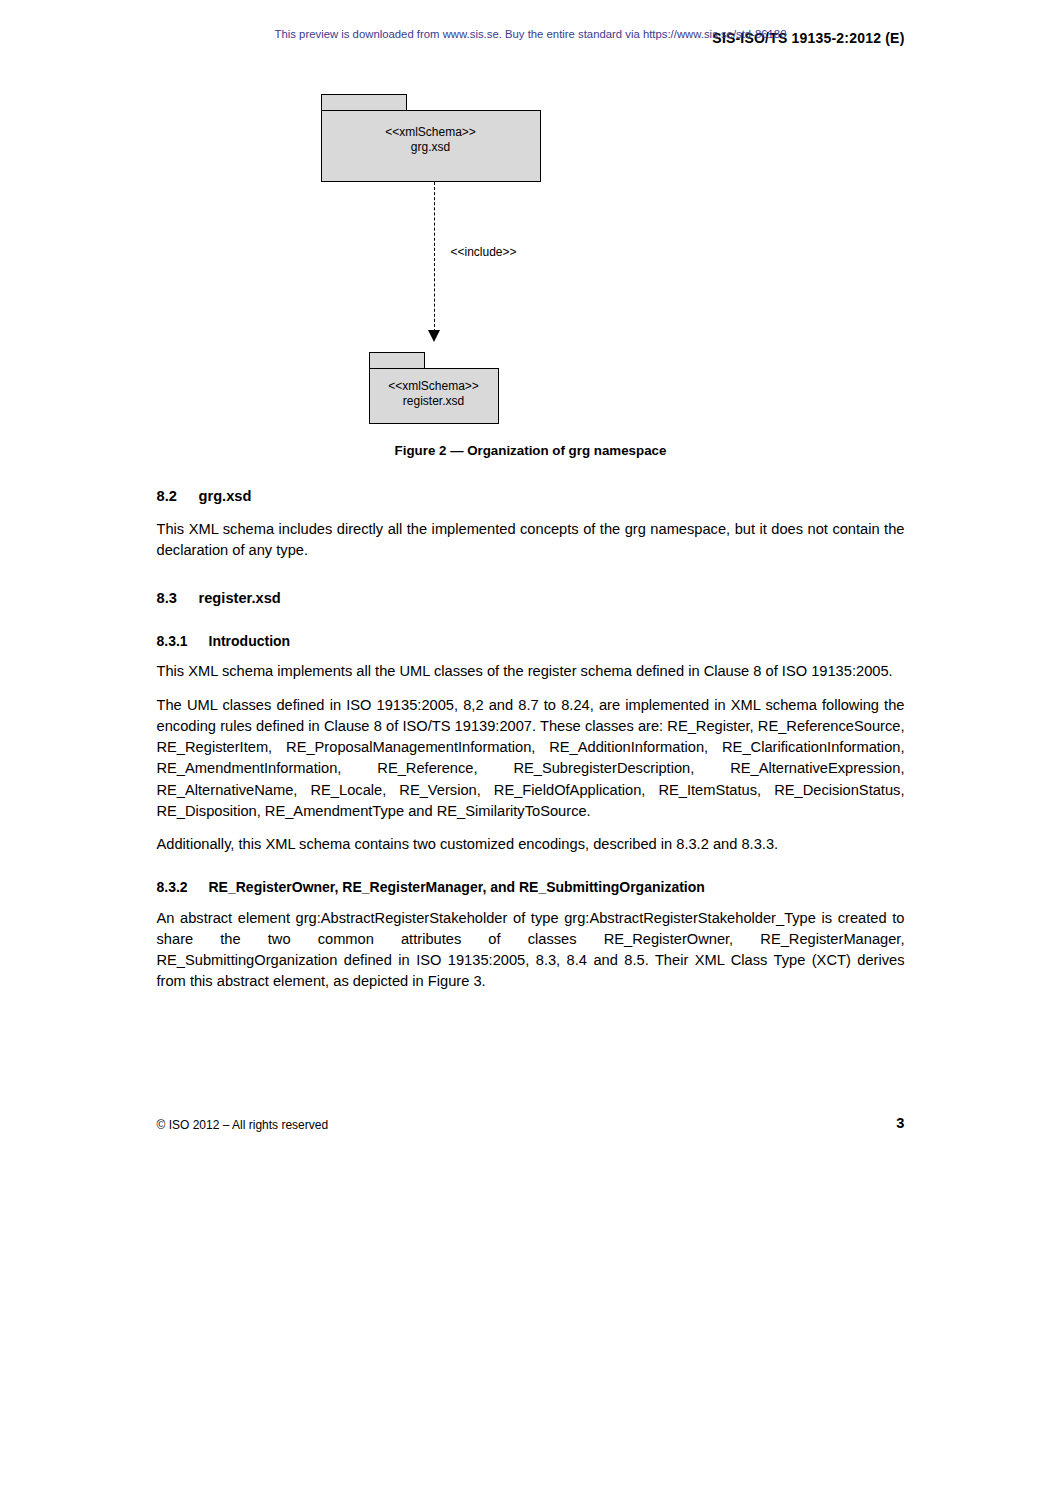This preview is downloaded from www.sis.se. Buy the entire standard via https://www.sis.se/std-86180
SIS-ISO/TS 19135-2:2012 (E)
<<xmlSchema>>
grg.xsd
<<include>>
<<xmlSchema>>
register.xsd
Figure 2 — Organization of grg namespace
8.2grg.xsd
This XML schema includes directly all the implemented concepts of the grg namespace, but it does not contain the declaration of any type.
8.3register.xsd
8.3.1 Introduction
This XML schema implements all the UML classes of the register schema defined in Clause 8 of ISO 19135:2005.
The UML classes defined in ISO 19135:2005, 8,2 and 8.7 to 8.24, are implemented in XML schema following the encoding rules defined in Clause 8 of ISO/TS 19139:2007. These classes are: RE_Register, RE_ReferenceSource, RE_RegisterItem, RE_ProposalManagementInformation, RE_AdditionInformation, RE_ClarificationInformation, RE_AmendmentInformation, RE_Reference, RE_SubregisterDescription, RE_AlternativeExpression, RE_AlternativeName, RE_Locale, RE_Version, RE_FieldOfApplication, RE_ItemStatus, RE_DecisionStatus, RE_Disposition, RE_AmendmentType and RE_SimilarityToSource.
Additionally, this XML schema contains two customized encodings, described in 8.3.2 and 8.3.3.
8.3.2 RE_RegisterOwner, RE_RegisterManager, and RE_SubmittingOrganization
An abstract element grg:AbstractRegisterStakeholder of type grg:AbstractRegisterStakeholder_Type is created to share the two common attributes of classes RE_RegisterOwner, RE_RegisterManager, RE_SubmittingOrganization defined in ISO 19135:2005, 8.3, 8.4 and 8.5. Their XML Class Type (XCT) derives from this abstract element, as depicted in Figure 3.
© ISO 2012 – All rights reserved
3